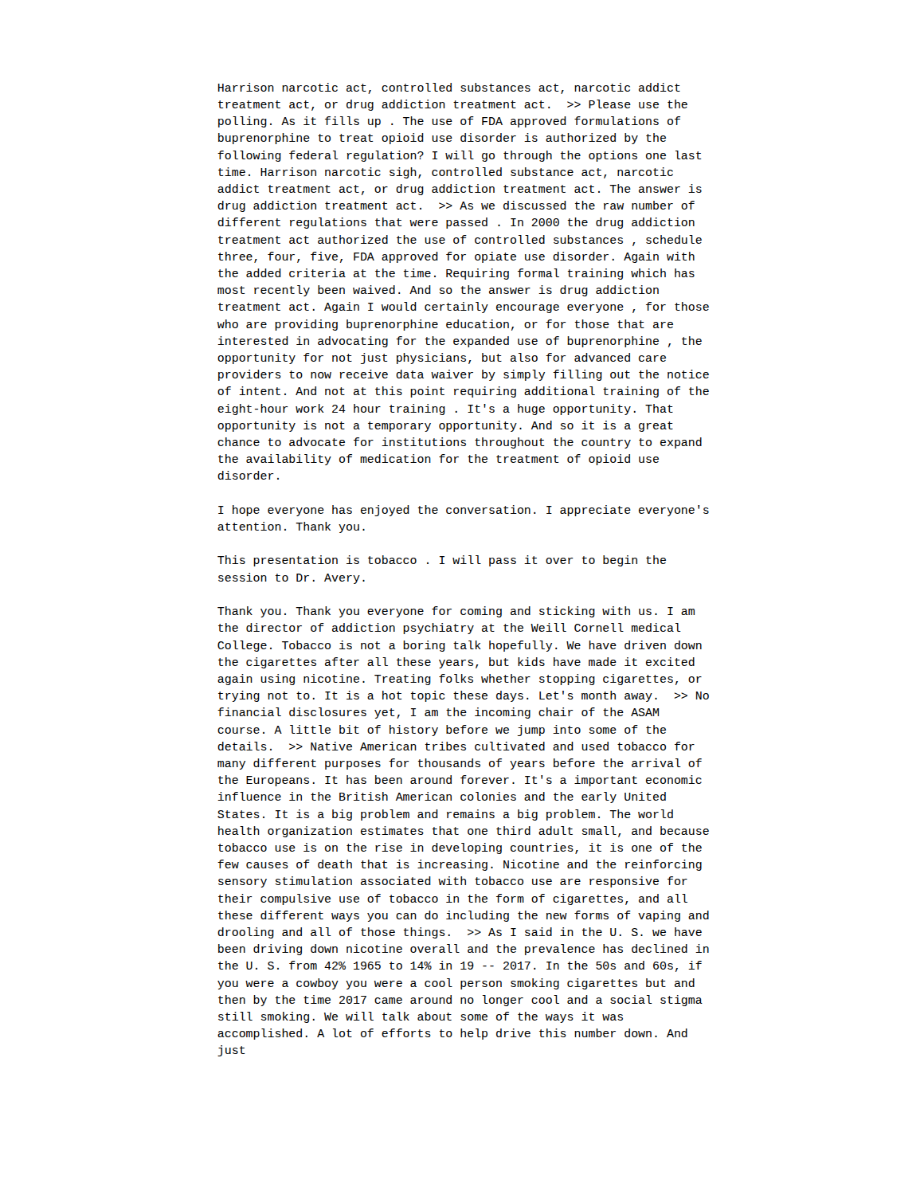Harrison narcotic act, controlled substances act, narcotic addict treatment act, or drug addiction treatment act. >> Please use the polling. As it fills up . The use of FDA approved formulations of buprenorphine to treat opioid use disorder is authorized by the following federal regulation? I will go through the options one last time. Harrison narcotic sigh, controlled substance act, narcotic addict treatment act, or drug addiction treatment act. The answer is drug addiction treatment act. >> As we discussed the raw number of different regulations that were passed . In 2000 the drug addiction treatment act authorized the use of controlled substances , schedule three, four, five, FDA approved for opiate use disorder. Again with the added criteria at the time. Requiring formal training which has most recently been waived. And so the answer is drug addiction treatment act. Again I would certainly encourage everyone , for those who are providing buprenorphine education, or for those that are interested in advocating for the expanded use of buprenorphine , the opportunity for not just physicians, but also for advanced care providers to now receive data waiver by simply filling out the notice of intent. And not at this point requiring additional training of the eight-hour work 24 hour training . It's a huge opportunity. That opportunity is not a temporary opportunity. And so it is a great chance to advocate for institutions throughout the country to expand the availability of medication for the treatment of opioid use disorder.
I hope everyone has enjoyed the conversation. I appreciate everyone's attention. Thank you.
This presentation is tobacco . I will pass it over to begin the session to Dr. Avery.
Thank you. Thank you everyone for coming and sticking with us. I am the director of addiction psychiatry at the Weill Cornell medical College. Tobacco is not a boring talk hopefully. We have driven down the cigarettes after all these years, but kids have made it excited again using nicotine. Treating folks whether stopping cigarettes, or trying not to. It is a hot topic these days. Let's month away. >> No financial disclosures yet, I am the incoming chair of the ASAM course. A little bit of history before we jump into some of the details. >> Native American tribes cultivated and used tobacco for many different purposes for thousands of years before the arrival of the Europeans. It has been around forever. It's a important economic influence in the British American colonies and the early United States. It is a big problem and remains a big problem. The world health organization estimates that one third adult small, and because tobacco use is on the rise in developing countries, it is one of the few causes of death that is increasing. Nicotine and the reinforcing sensory stimulation associated with tobacco use are responsive for their compulsive use of tobacco in the form of cigarettes, and all these different ways you can do including the new forms of vaping and drooling and all of those things. >> As I said in the U. S. we have been driving down nicotine overall and the prevalence has declined in the U. S. from 42% 1965 to 14% in 19 -- 2017. In the 50s and 60s, if you were a cowboy you were a cool person smoking cigarettes but and then by the time 2017 came around no longer cool and a social stigma still smoking. We will talk about some of the ways it was accomplished. A lot of efforts to help drive this number down. And just